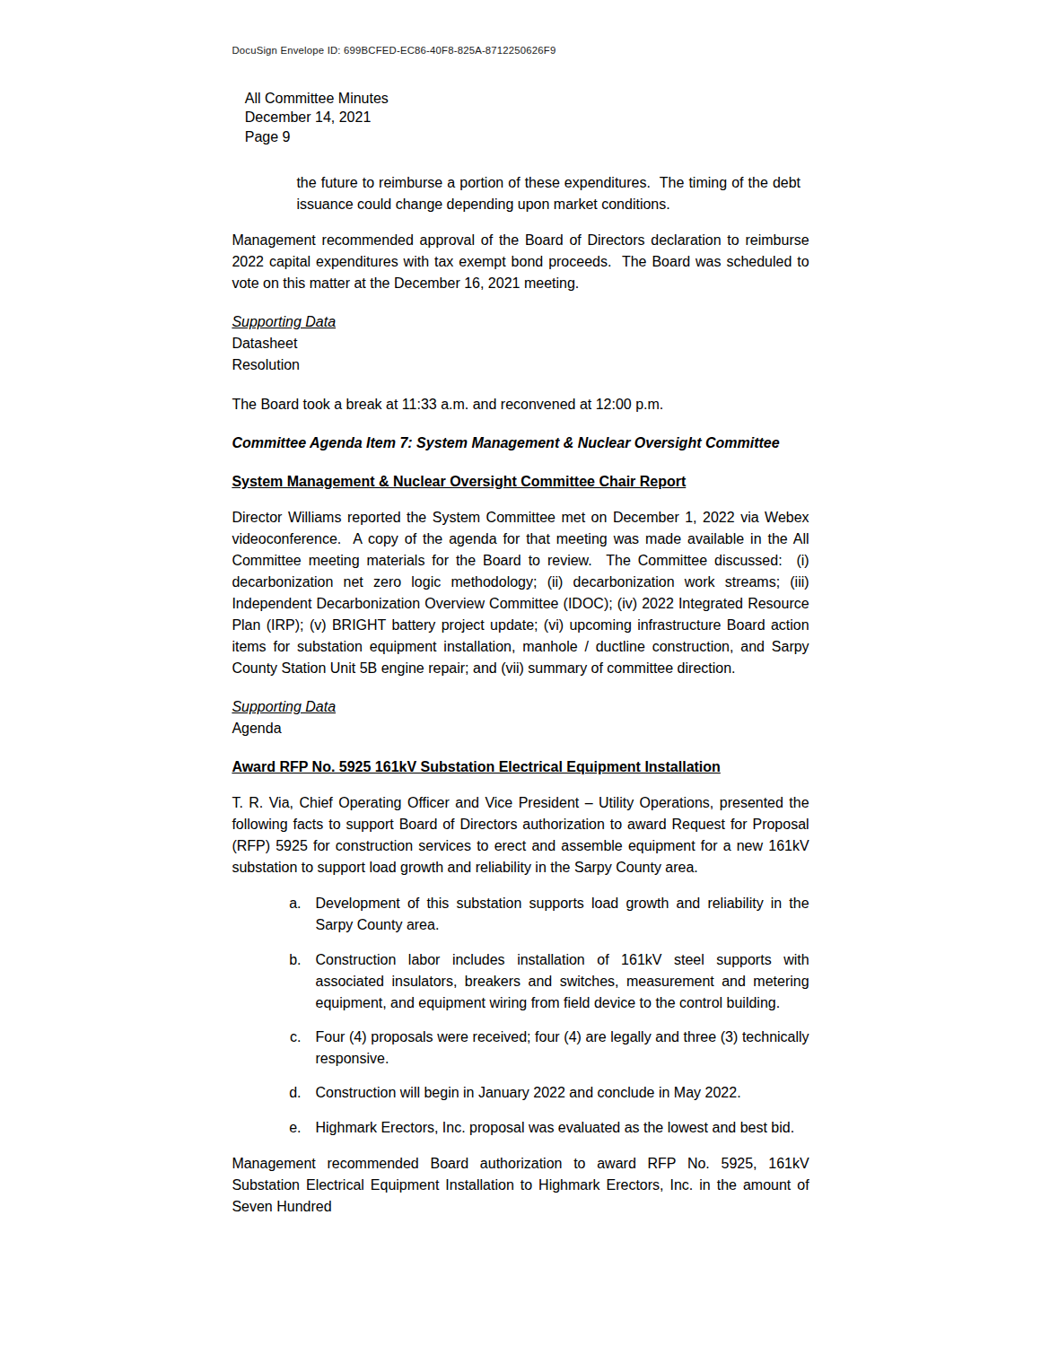DocuSign Envelope ID: 699BCFED-EC86-40F8-825A-8712250626F9
All Committee Minutes
December 14, 2021
Page 9
the future to reimburse a portion of these expenditures. The timing of the debt issuance could change depending upon market conditions.
Management recommended approval of the Board of Directors declaration to reimburse 2022 capital expenditures with tax exempt bond proceeds. The Board was scheduled to vote on this matter at the December 16, 2021 meeting.
Supporting Data Datasheet Resolution
The Board took a break at 11:33 a.m. and reconvened at 12:00 p.m.
Committee Agenda Item 7: System Management & Nuclear Oversight Committee
System Management & Nuclear Oversight Committee Chair Report
Director Williams reported the System Committee met on December 1, 2022 via Webex videoconference. A copy of the agenda for that meeting was made available in the All Committee meeting materials for the Board to review. The Committee discussed: (i) decarbonization net zero logic methodology; (ii) decarbonization work streams; (iii) Independent Decarbonization Overview Committee (IDOC); (iv) 2022 Integrated Resource Plan (IRP); (v) BRIGHT battery project update; (vi) upcoming infrastructure Board action items for substation equipment installation, manhole / ductline construction, and Sarpy County Station Unit 5B engine repair; and (vii) summary of committee direction.
Supporting Data Agenda
Award RFP No. 5925 161kV Substation Electrical Equipment Installation
T. R. Via, Chief Operating Officer and Vice President – Utility Operations, presented the following facts to support Board of Directors authorization to award Request for Proposal (RFP) 5925 for construction services to erect and assemble equipment for a new 161kV substation to support load growth and reliability in the Sarpy County area.
Development of this substation supports load growth and reliability in the Sarpy County area.
Construction labor includes installation of 161kV steel supports with associated insulators, breakers and switches, measurement and metering equipment, and equipment wiring from field device to the control building.
Four (4) proposals were received; four (4) are legally and three (3) technically responsive.
Construction will begin in January 2022 and conclude in May 2022.
Highmark Erectors, Inc. proposal was evaluated as the lowest and best bid.
Management recommended Board authorization to award RFP No. 5925, 161kV Substation Electrical Equipment Installation to Highmark Erectors, Inc. in the amount of Seven Hundred